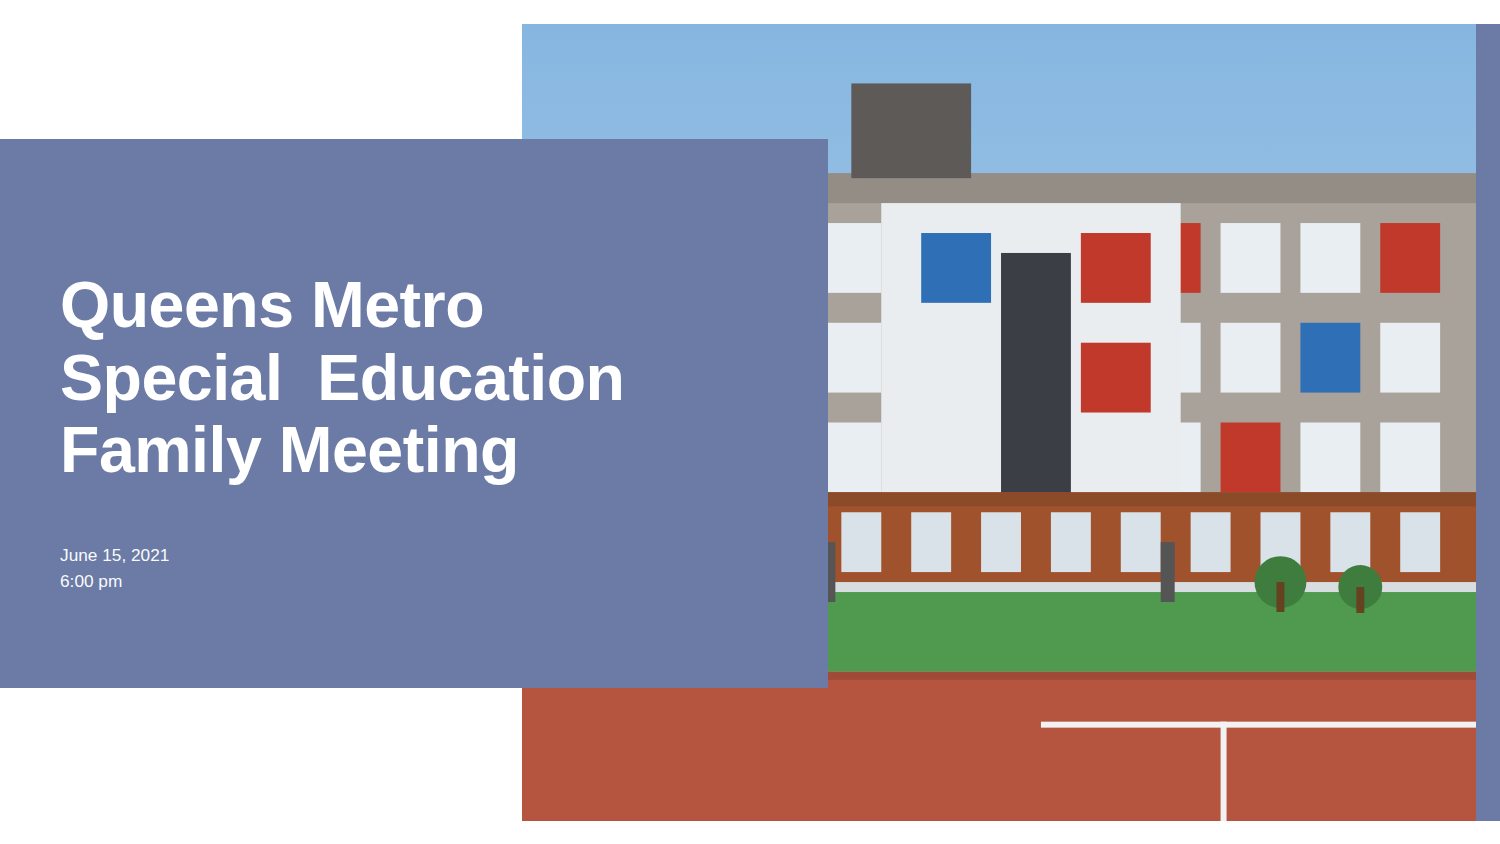Queens Metro Special Education Family Meeting
June 15, 2021
6:00 pm